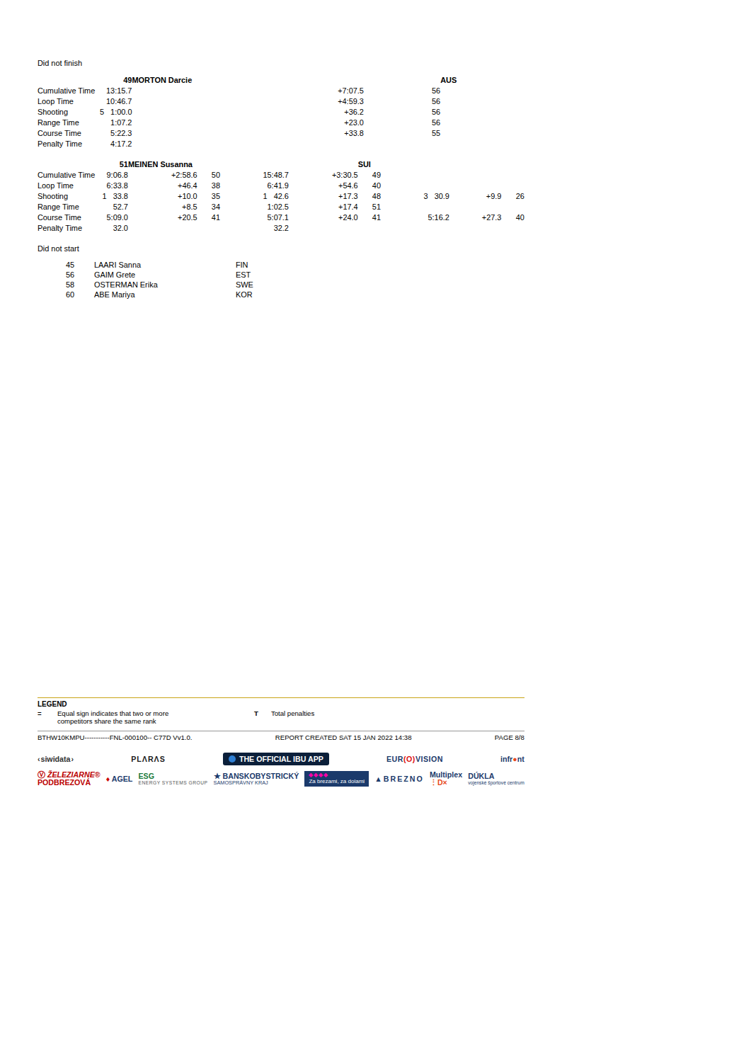Did not finish
| | 49 | MORTON Darcie | AUS |
| Cumulative Time | 13:15.7 | +7:07.5 | 56 | | | | | |
| Loop Time | 10:46.7 | +4:59.3 | 56 | | | | | |
| Shooting | 5 1:00.0 | +36.2 | 56 | | | | | |
| Range Time | 1:07.2 | +23.0 | 56 | | | | | |
| Course Time | 5:22.3 | +33.8 | 55 | | | | | |
| Penalty Time | 4:17.2 | | | | | | | |
| | 51 | MEINEN Susanna | SUI |
| Cumulative Time | 9:06.8 | +2:58.6 | 50 | 15:48.7 | +3:30.5 | 49 | | |
| Loop Time | 6:33.8 | +46.4 | 38 | 6:41.9 | +54.6 | 40 | | |
| Shooting | 1 33.8 | +10.0 | 35 | 1 42.6 | +17.3 | 48 | 3 30.9 | +9.9 | 26 |
| Range Time | 52.7 | +8.5 | 34 | 1:02.5 | +17.4 | 51 | | | |
| Course Time | 5:09.0 | +20.5 | 41 | 5:07.1 | +24.0 | 41 | 5:16.2 | +27.3 | 40 |
| Penalty Time | 32.0 | | | 32.2 | | | | | |
Did not start
| 45 | LAARI Sanna | FIN |
| 56 | GAIM Grete | EST |
| 58 | OSTERMAN Erika | SWE |
| 60 | ABE Mariya | KOR |
LEGEND
| = | Equal sign indicates that two or more competitors share the same rank | T | Total penalties |
BTHW10KMPU-----------FNL-000100-- C77D Vv1.0.
REPORT CREATED SAT 15 JAN 2022 14:38
PAGE 8/8
siwidata
PLΛRΛS
THE OFFICIAL IBU APP
EUR(O) VISION
infr●nt
Ⓥ ŽELEZIARNE®
PODBREZOVÁ
♦ AGEL
ESGENERGY SYSTEMS GROUP
★ BANSKOBYSTRICKÝ
SAMOSPRÁVNY KRAJ
◆◆◆◆
Za brezami, za dolami
▲BREZNO
Multiplex
⋮D×
DÚKLAvojenské športové centrum